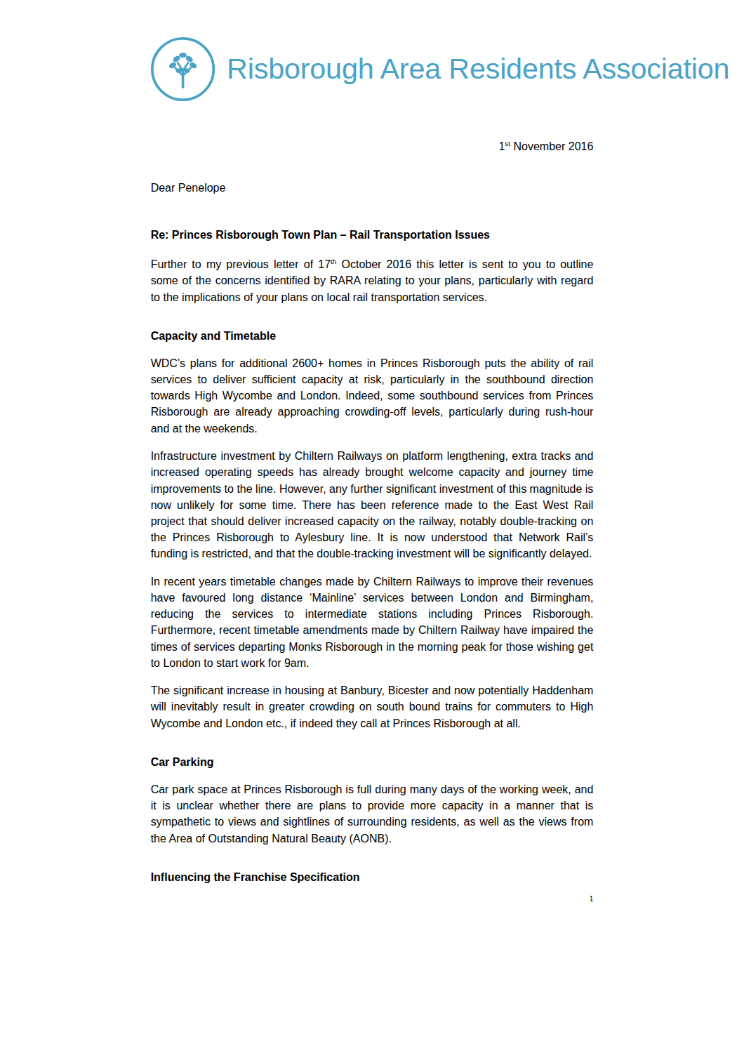Risborough Area Residents Association
1st November 2016
Dear Penelope
Re: Princes Risborough Town Plan – Rail Transportation Issues
Further to my previous letter of 17th October 2016 this letter is sent to you to outline some of the concerns identified by RARA relating to your plans, particularly with regard to the implications of your plans on local rail transportation services.
Capacity and Timetable
WDC’s plans for additional 2600+ homes in Princes Risborough puts the ability of rail services to deliver sufficient capacity at risk, particularly in the southbound direction towards High Wycombe and London. Indeed, some southbound services from Princes Risborough are already approaching crowding-off levels, particularly during rush-hour and at the weekends.
Infrastructure investment by Chiltern Railways on platform lengthening, extra tracks and increased operating speeds has already brought welcome capacity and journey time improvements to the line. However, any further significant investment of this magnitude is now unlikely for some time. There has been reference made to the East West Rail project that should deliver increased capacity on the railway, notably double-tracking on the Princes Risborough to Aylesbury line. It is now understood that Network Rail’s funding is restricted, and that the double-tracking investment will be significantly delayed.
In recent years timetable changes made by Chiltern Railways to improve their revenues have favoured long distance ‘Mainline’ services between London and Birmingham, reducing the services to intermediate stations including Princes Risborough. Furthermore, recent timetable amendments made by Chiltern Railway have impaired the times of services departing Monks Risborough in the morning peak for those wishing get to London to start work for 9am.
The significant increase in housing at Banbury, Bicester and now potentially Haddenham will inevitably result in greater crowding on south bound trains for commuters to High Wycombe and London etc., if indeed they call at Princes Risborough at all.
Car Parking
Car park space at Princes Risborough is full during many days of the working week, and it is unclear whether there are plans to provide more capacity in a manner that is sympathetic to views and sightlines of surrounding residents, as well as the views from the Area of Outstanding Natural Beauty (AONB).
Influencing the Franchise Specification
1